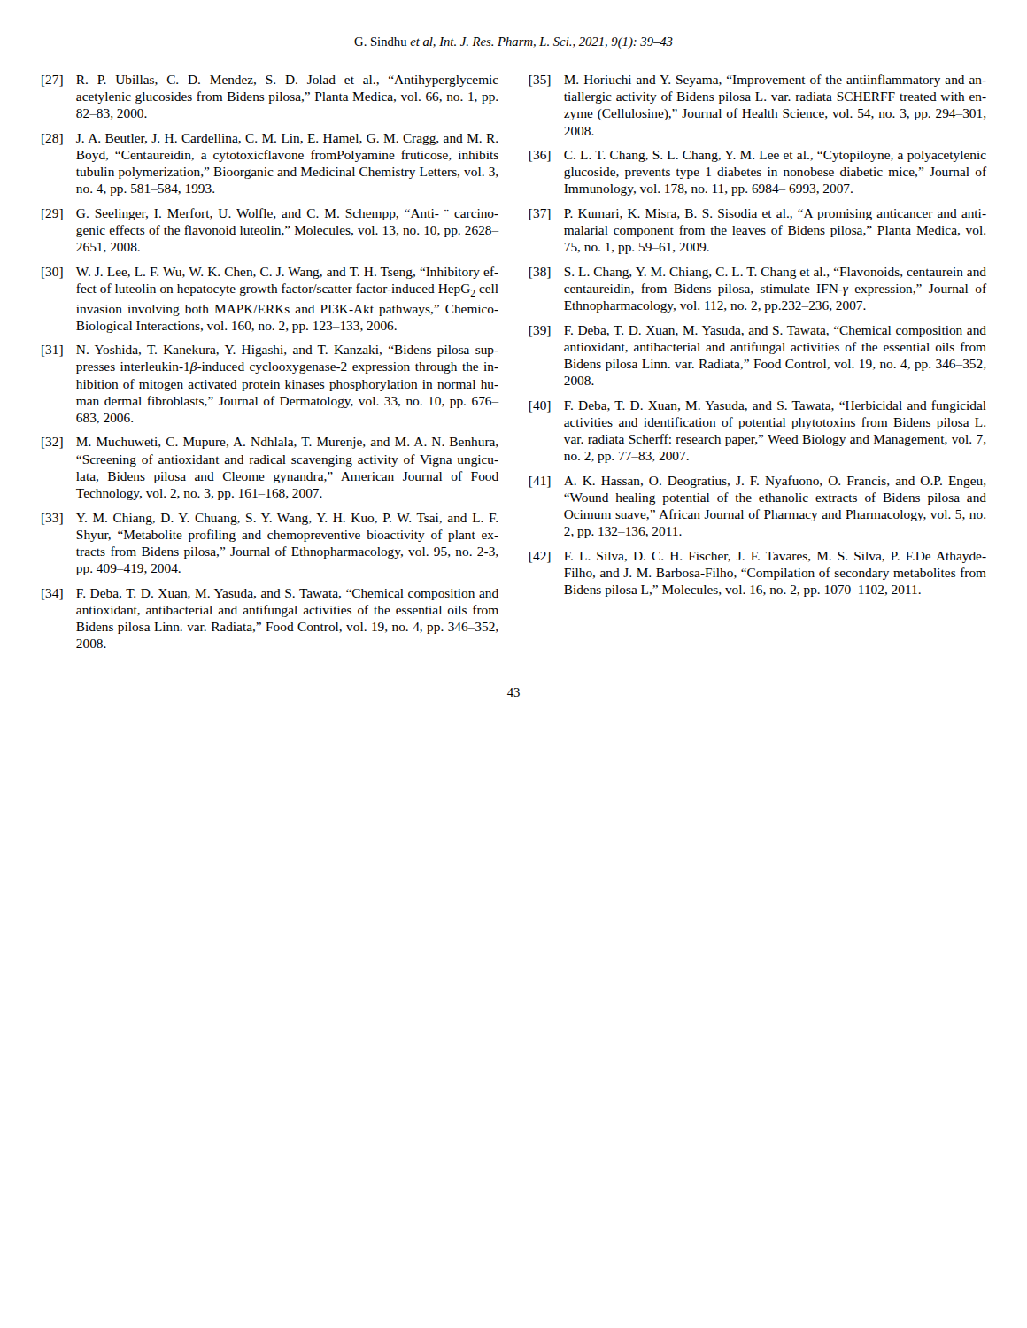G. Sindhu et al, Int. J. Res. Pharm, L. Sci., 2021, 9(1): 39–43
[27] R. P. Ubillas, C. D. Mendez, S. D. Jolad et al., “Antihyperglycemic acetylenic glucosides from Bidens pilosa,” Planta Medica, vol. 66, no. 1, pp. 82–83, 2000.
[28] J. A. Beutler, J. H. Cardellina, C. M. Lin, E. Hamel, G. M. Cragg, and M. R. Boyd, “Centaureidin, a cytotoxicflavone fromPolyamine fruticose, inhibits tubulin polymerization,” Bioorganic and Medicinal Chemistry Letters, vol. 3, no. 4, pp. 581–584, 1993.
[29] G. Seelinger, I. Merfort, U. Wolfle, and C. M. Schempp, “Anti- ¨ carcinogenic effects of the flavonoid luteolin,” Molecules, vol. 13, no. 10, pp. 2628–2651, 2008.
[30] W. J. Lee, L. F. Wu, W. K. Chen, C. J. Wang, and T. H. Tseng, “Inhibitory effect of luteolin on hepatocyte growth factor/scatter factor-induced HepG2 cell invasion involving both MAPK/ERKs and PI3K-Akt pathways,” Chemico-Biological Interactions, vol. 160, no. 2, pp. 123–133, 2006.
[31] N. Yoshida, T. Kanekura, Y. Higashi, and T. Kanzaki, “Bidens pilosa suppresses interleukin-1β-induced cyclooxygenase-2 expression through the inhibition of mitogen activated protein kinases phosphorylation in normal human dermal fibroblasts,” Journal of Dermatology, vol. 33, no. 10, pp. 676–683, 2006.
[32] M. Muchuweti, C. Mupure, A. Ndhlala, T. Murenje, and M. A. N. Benhura, “Screening of antioxidant and radical scavenging activity of Vigna ungiculata, Bidens pilosa and Cleome gynandra,” American Journal of Food Technology, vol. 2, no. 3, pp. 161–168, 2007.
[33] Y. M. Chiang, D. Y. Chuang, S. Y. Wang, Y. H. Kuo, P. W. Tsai, and L. F. Shyur, “Metabolite profiling and chemopreventive bioactivity of plant extracts from Bidens pilosa,” Journal of Ethnopharmacology, vol. 95, no. 2-3, pp. 409–419, 2004.
[34] F. Deba, T. D. Xuan, M. Yasuda, and S. Tawata, “Chemical composition and antioxidant, antibacterial and antifungal activities of the essential oils from Bidens pilosa Linn. var. Radiata,” Food Control, vol. 19, no. 4, pp. 346–352, 2008.
[35] M. Horiuchi and Y. Seyama, “Improvement of the antiinflammatory and antiallergic activity of Bidens pilosa L. var. radiata SCHERFF treated with enzyme (Cellulosine),” Journal of Health Science, vol. 54, no. 3, pp. 294–301, 2008.
[36] C. L. T. Chang, S. L. Chang, Y. M. Lee et al., “Cytopiloyne, a polyacetylenic glucoside, prevents type 1 diabetes in nonobese diabetic mice,” Journal of Immunology, vol. 178, no. 11, pp. 6984– 6993, 2007.
[37] P. Kumari, K. Misra, B. S. Sisodia et al., “A promising anticancer and antimalarial component from the leaves of Bidens pilosa,” Planta Medica, vol. 75, no. 1, pp. 59–61, 2009.
[38] S. L. Chang, Y. M. Chiang, C. L. T. Chang et al., “Flavonoids, centaurein and centaureidin, from Bidens pilosa, stimulate IFN-γ expression,” Journal of Ethnopharmacology, vol. 112, no. 2, pp.232–236, 2007.
[39] F. Deba, T. D. Xuan, M. Yasuda, and S. Tawata, “Chemical composition and antioxidant, antibacterial and antifungal activities of the essential oils from Bidens pilosa Linn. var. Radiata,” Food Control, vol. 19, no. 4, pp. 346–352, 2008.
[40] F. Deba, T. D. Xuan, M. Yasuda, and S. Tawata, “Herbicidal and fungicidal activities and identification of potential phytotoxins from Bidens pilosa L. var. radiata Scherff: research paper,” Weed Biology and Management, vol. 7, no. 2, pp. 77–83, 2007.
[41] A. K. Hassan, O. Deogratius, J. F. Nyafuono, O. Francis, and O.P. Engeu, “Wound healing potential of the ethanolic extracts of Bidens pilosa and Ocimum suave,” African Journal of Pharmacy and Pharmacology, vol. 5, no. 2, pp. 132–136, 2011.
[42] F. L. Silva, D. C. H. Fischer, J. F. Tavares, M. S. Silva, P. F.De Athayde-Filho, and J. M. Barbosa-Filho, “Compilation of secondary metabolites from Bidens pilosa L,” Molecules, vol. 16, no. 2, pp. 1070–1102, 2011.
43